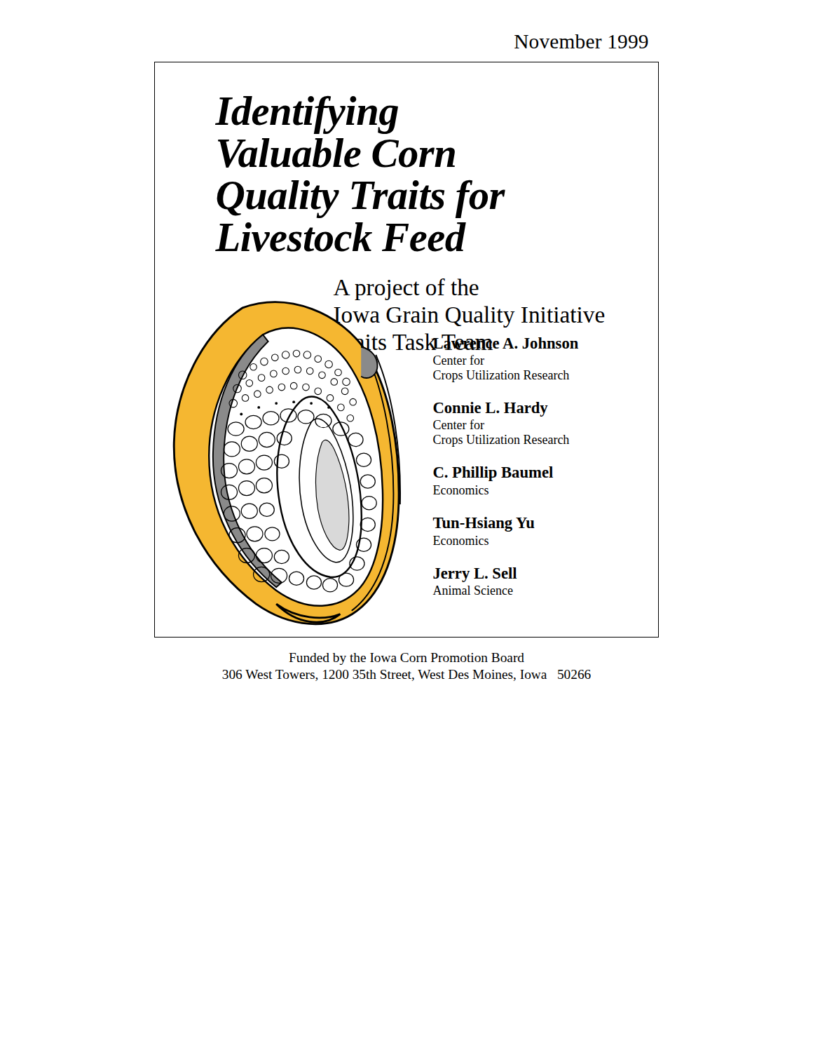November 1999
Identifying
Valuable Corn
Quality Traits for
Livestock Feed
A project of the
Iowa Grain Quality Initiative
Traits Task Team
Lawrence A. Johnson
Center for
Crops Utilization Research
Connie L. Hardy
Center for
Crops Utilization Research
C. Phillip Baumel
Economics
Tun-Hsiang Yu
Economics
Jerry L. Sell
Animal Science
Corn kernel cross-section illustration
Funded by the Iowa Corn Promotion Board
306 West Towers, 1200 35th Street, West Des Moines, Iowa 50266